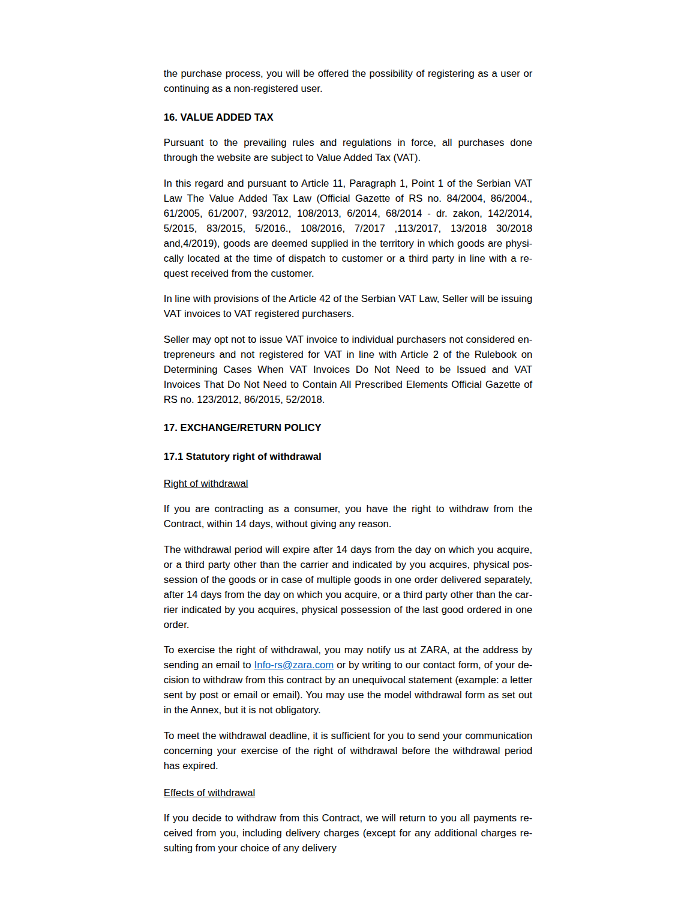the purchase process, you will be offered the possibility of registering as a user or continuing as a non-registered user.
16. VALUE ADDED TAX
Pursuant to the prevailing rules and regulations in force, all purchases done through the website are subject to Value Added Tax (VAT).
In this regard and pursuant to Article 11, Paragraph 1, Point 1 of the Serbian VAT Law The Value Added Tax Law (Official Gazette of RS no. 84/2004, 86/2004., 61/2005, 61/2007, 93/2012, 108/2013, 6/2014, 68/2014 - dr. zakon, 142/2014, 5/2015, 83/2015, 5/2016., 108/2016, 7/2017 ,113/2017, 13/2018 30/2018 and,4/2019), goods are deemed supplied in the territory in which goods are physically located at the time of dispatch to customer or a third party in line with a request received from the customer.
In line with provisions of the Article 42 of the Serbian VAT Law, Seller will be issuing VAT invoices to VAT registered purchasers.
Seller may opt not to issue VAT invoice to individual purchasers not considered entrepreneurs and not registered for VAT in line with Article 2 of the Rulebook on Determining Cases When VAT Invoices Do Not Need to be Issued and VAT Invoices That Do Not Need to Contain All Prescribed Elements Official Gazette of RS no. 123/2012, 86/2015, 52/2018.
17. EXCHANGE/RETURN POLICY
17.1 Statutory right of withdrawal
Right of withdrawal
If you are contracting as a consumer, you have the right to withdraw from the Contract, within 14 days, without giving any reason.
The withdrawal period will expire after 14 days from the day on which you acquire, or a third party other than the carrier and indicated by you acquires, physical possession of the goods or in case of multiple goods in one order delivered separately, after 14 days from the day on which you acquire, or a third party other than the carrier indicated by you acquires, physical possession of the last good ordered in one order.
To exercise the right of withdrawal, you may notify us at ZARA, at the address by sending an email to Info-rs@zara.com or by writing to our contact form, of your decision to withdraw from this contract by an unequivocal statement (example: a letter sent by post or email or email). You may use the model withdrawal form as set out in the Annex, but it is not obligatory.
To meet the withdrawal deadline, it is sufficient for you to send your communication concerning your exercise of the right of withdrawal before the withdrawal period has expired.
Effects of withdrawal
If you decide to withdraw from this Contract, we will return to you all payments received from you, including delivery charges (except for any additional charges resulting from your choice of any delivery